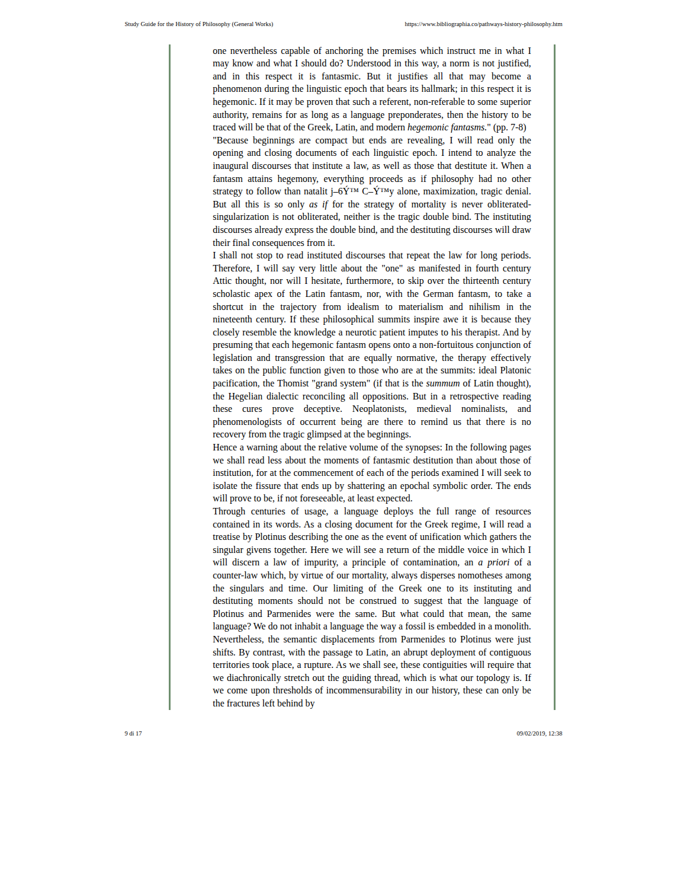Study Guide for the History of Philosophy (General Works)
https://www.bibliographia.co/pathways-history-philosophy.htm
one nevertheless capable of anchoring the premises which instruct me in what I may know and what I should do? Understood in this way, a norm is not justified, and in this respect it is fantasmic. But it justifies all that may become a phenomenon during the linguistic epoch that bears its hallmark; in this respect it is hegemonic. If it may be proven that such a referent, non-referable to some superior authority, remains for as long as a language preponderates, then the history to be traced will be that of the Greek, Latin, and modern hegemonic fantasms." (pp. 7-8)
"Because beginnings are compact but ends are revealing, I will read only the opening and closing documents of each linguistic epoch. I intend to analyze the inaugural discourses that institute a law, as well as those that destitute it. When a fantasm attains hegemony, everything proceeds as if philosophy had no other strategy to follow than natalit j–6Ý™ C–Ý™y alone, maximization, tragic denial. But all this is so only as if for the strategy of mortality is never obliterated-singularization is not obliterated, neither is the tragic double bind. The instituting discourses already express the double bind, and the destituting discourses will draw their final consequences from it.
I shall not stop to read instituted discourses that repeat the law for long periods. Therefore, I will say very little about the "one" as manifested in fourth century Attic thought, nor will I hesitate, furthermore, to skip over the thirteenth century scholastic apex of the Latin fantasm, nor, with the German fantasm, to take a shortcut in the trajectory from idealism to materialism and nihilism in the nineteenth century. If these philosophical summits inspire awe it is because they closely resemble the knowledge a neurotic patient imputes to his therapist. And by presuming that each hegemonic fantasm opens onto a non-fortuitous conjunction of legislation and transgression that are equally normative, the therapy effectively takes on the public function given to those who are at the summits: ideal Platonic pacification, the Thomist "grand system" (if that is the summum of Latin thought), the Hegelian dialectic reconciling all oppositions. But in a retrospective reading these cures prove deceptive. Neoplatonists, medieval nominalists, and phenomenologists of occurrent being are there to remind us that there is no recovery from the tragic glimpsed at the beginnings.
Hence a warning about the relative volume of the synopses: In the following pages we shall read less about the moments of fantasmic destitution than about those of institution, for at the commencement of each of the periods examined I will seek to isolate the fissure that ends up by shattering an epochal symbolic order. The ends will prove to be, if not foreseeable, at least expected.
Through centuries of usage, a language deploys the full range of resources contained in its words. As a closing document for the Greek regime, I will read a treatise by Plotinus describing the one as the event of unification which gathers the singular givens together. Here we will see a return of the middle voice in which I will discern a law of impurity, a principle of contamination, an a priori of a counter-law which, by virtue of our mortality, always disperses nomotheses among the singulars and time. Our limiting of the Greek one to its instituting and destituting moments should not be construed to suggest that the language of Plotinus and Parmenides were the same. But what could that mean, the same language? We do not inhabit a language the way a fossil is embedded in a monolith. Nevertheless, the semantic displacements from Parmenides to Plotinus were just shifts. By contrast, with the passage to Latin, an abrupt deployment of contiguous territories took place, a rupture. As we shall see, these contiguities will require that we diachronically stretch out the guiding thread, which is what our topology is. If we come upon thresholds of incommensurability in our history, these can only be the fractures left behind by
9 di 17
09/02/2019, 12:38